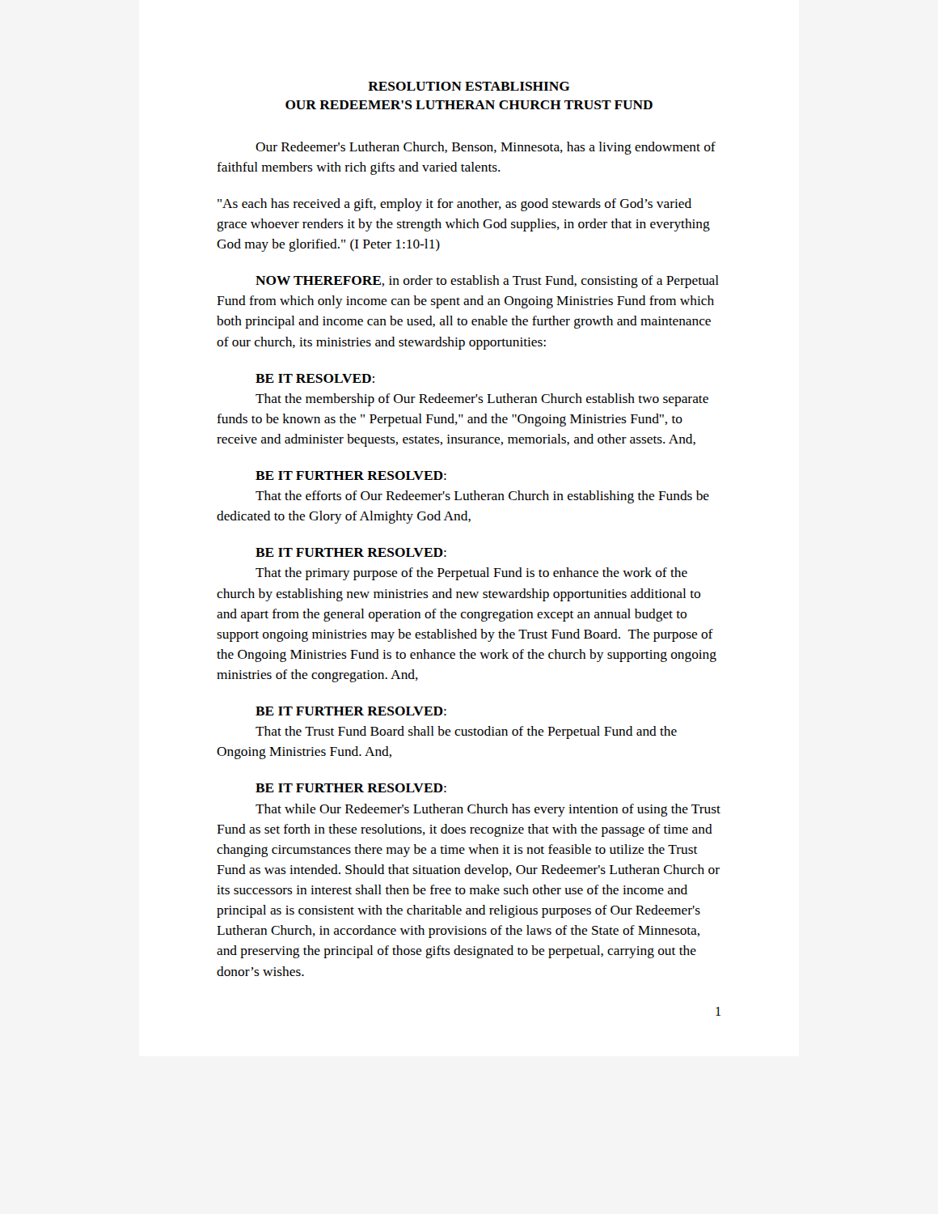RESOLUTION ESTABLISHING OUR REDEEMER'S LUTHERAN CHURCH TRUST FUND
Our Redeemer's Lutheran Church, Benson, Minnesota, has a living endowment of faithful members with rich gifts and varied talents.
"As each has received a gift, employ it for another, as good stewards of God’s varied grace whoever renders it by the strength which God supplies, in order that in everything God may be glorified." (I Peter 1:10-l1)
NOW THEREFORE, in order to establish a Trust Fund, consisting of a Perpetual Fund from which only income can be spent and an Ongoing Ministries Fund from which both principal and income can be used, all to enable the further growth and maintenance of our church, its ministries and stewardship opportunities:
BE IT RESOLVED:
That the membership of Our Redeemer's Lutheran Church establish two separate funds to be known as the " Perpetual Fund," and the "Ongoing Ministries Fund", to receive and administer bequests, estates, insurance, memorials, and other assets. And,
BE IT FURTHER RESOLVED:
That the efforts of Our Redeemer's Lutheran Church in establishing the Funds be dedicated to the Glory of Almighty God And,
BE IT FURTHER RESOLVED:
That the primary purpose of the Perpetual Fund is to enhance the work of the church by establishing new ministries and new stewardship opportunities additional to and apart from the general operation of the congregation except an annual budget to support ongoing ministries may be established by the Trust Fund Board. The purpose of the Ongoing Ministries Fund is to enhance the work of the church by supporting ongoing ministries of the congregation. And,
BE IT FURTHER RESOLVED:
That the Trust Fund Board shall be custodian of the Perpetual Fund and the Ongoing Ministries Fund. And,
BE IT FURTHER RESOLVED:
That while Our Redeemer's Lutheran Church has every intention of using the Trust Fund as set forth in these resolutions, it does recognize that with the passage of time and changing circumstances there may be a time when it is not feasible to utilize the Trust Fund as was intended. Should that situation develop, Our Redeemer's Lutheran Church or its successors in interest shall then be free to make such other use of the income and principal as is consistent with the charitable and religious purposes of Our Redeemer's Lutheran Church, in accordance with provisions of the laws of the State of Minnesota, and preserving the principal of those gifts designated to be perpetual, carrying out the donor’s wishes.
1